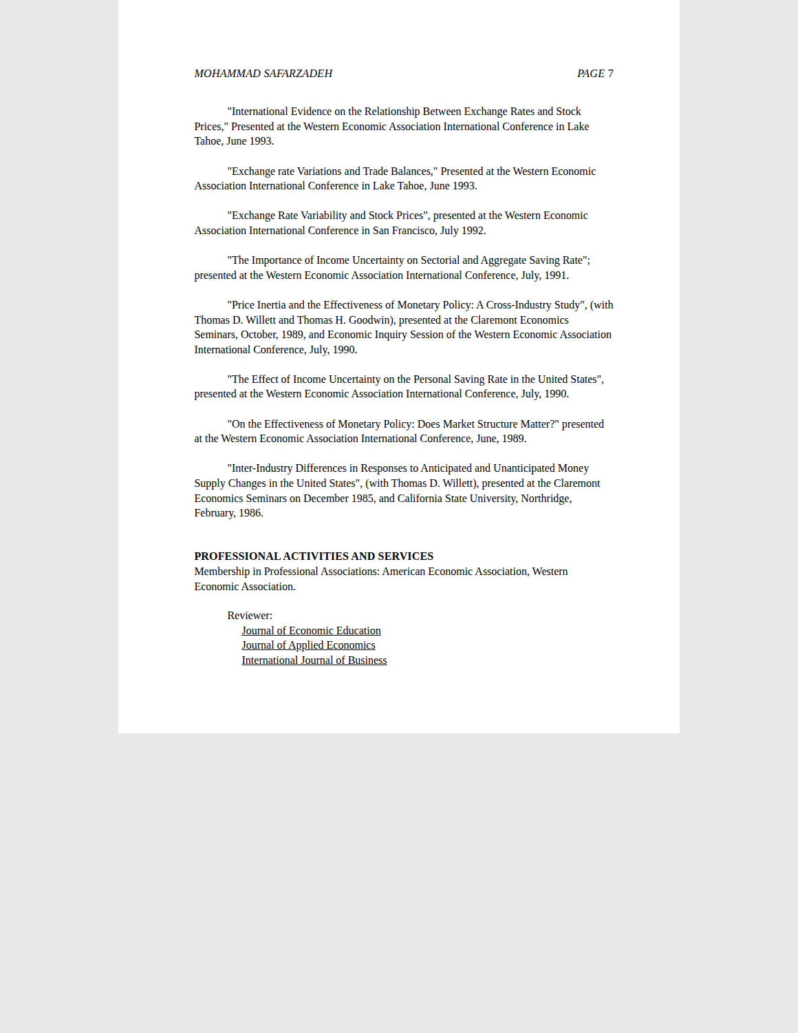MOHAMMAD SAFARZADEH PAGE 7
"International Evidence on the Relationship Between Exchange Rates and Stock Prices," Presented at the Western Economic Association International Conference in Lake Tahoe, June 1993.
"Exchange rate Variations and Trade Balances," Presented at the Western Economic Association International Conference in Lake Tahoe, June 1993.
"Exchange Rate Variability and Stock Prices", presented at the Western Economic Association International Conference in San Francisco, July 1992.
"The Importance of Income Uncertainty on Sectorial and Aggregate Saving Rate"; presented at the Western Economic Association International Conference, July, 1991.
"Price Inertia and the Effectiveness of Monetary Policy: A Cross-Industry Study", (with Thomas D. Willett and Thomas H. Goodwin), presented at the Claremont Economics Seminars, October, 1989, and Economic Inquiry Session of the Western Economic Association International Conference, July, 1990.
"The Effect of Income Uncertainty on the Personal Saving Rate in the United States", presented at the Western Economic Association International Conference, July, 1990.
"On the Effectiveness of Monetary Policy: Does Market Structure Matter?" presented at the Western Economic Association International Conference, June, 1989.
"Inter-Industry Differences in Responses to Anticipated and Unanticipated Money Supply Changes in the United States", (with Thomas D. Willett), presented at the Claremont Economics Seminars on December 1985, and California State University, Northridge, February, 1986.
Professional Activities and Services
Membership in Professional Associations: American Economic Association, Western Economic Association.
Reviewer:
Journal of Economic Education
Journal of Applied Economics
International Journal of Business